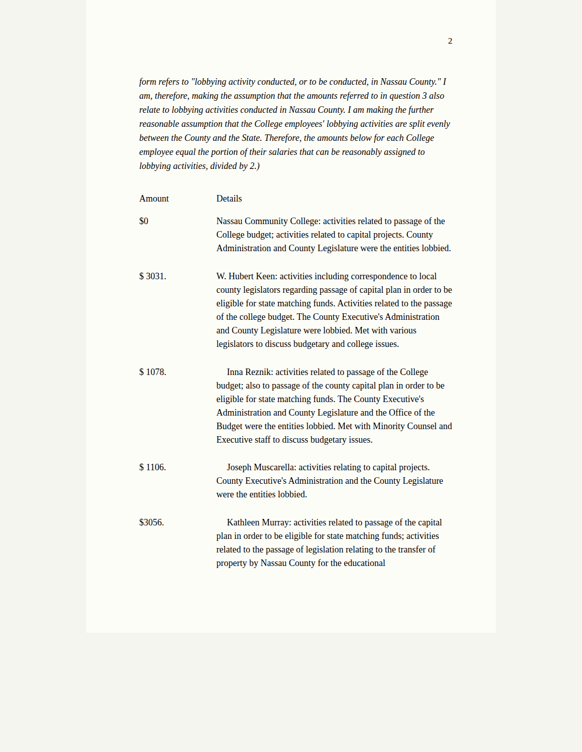2
     
form refers to "lobbying activity conducted, or to be conducted, in Nassau County." I am, therefore, making the assumption that the amounts referred to in question 3 also relate to lobbying activities conducted in Nassau County. I am making the further reasonable assumption that the College employees' lobbying activities are split evenly between the County and the State. Therefore, the amounts below for each College employee equal the portion of their salaries that can be reasonably assigned to lobbying activities, divided by 2.)
| Amount | Details |
| --- | --- |
| $0 | Nassau Community College: activities related to passage of the College budget; activities related to capital projects. County Administration and County Legislature were the entities lobbied. |
| $ 3031. | W. Hubert Keen: activities including correspondence to local county legislators regarding passage of capital plan in order to be eligible for state matching funds. Activities related to the passage of the college budget. The County Executive's Administration and County Legislature were lobbied. Met with various legislators to discuss budgetary and college issues. |
| $ 1078. | Inna Reznik: activities related to passage of the College budget; also to passage of the county capital plan in order to be eligible for state matching funds. The County Executive's Administration and County Legislature and the Office of the Budget were the entities lobbied. Met with Minority Counsel and Executive staff to discuss budgetary issues. |
| $ 1106. | Joseph Muscarella: activities relating to capital projects. County Executive's Administration and the County Legislature were the entities lobbied. |
| $3056. | Kathleen Murray: activities related to passage of the capital plan in order to be eligible for state matching funds; activities related to the passage of legislation relating to the transfer of property by Nassau County for the educational |